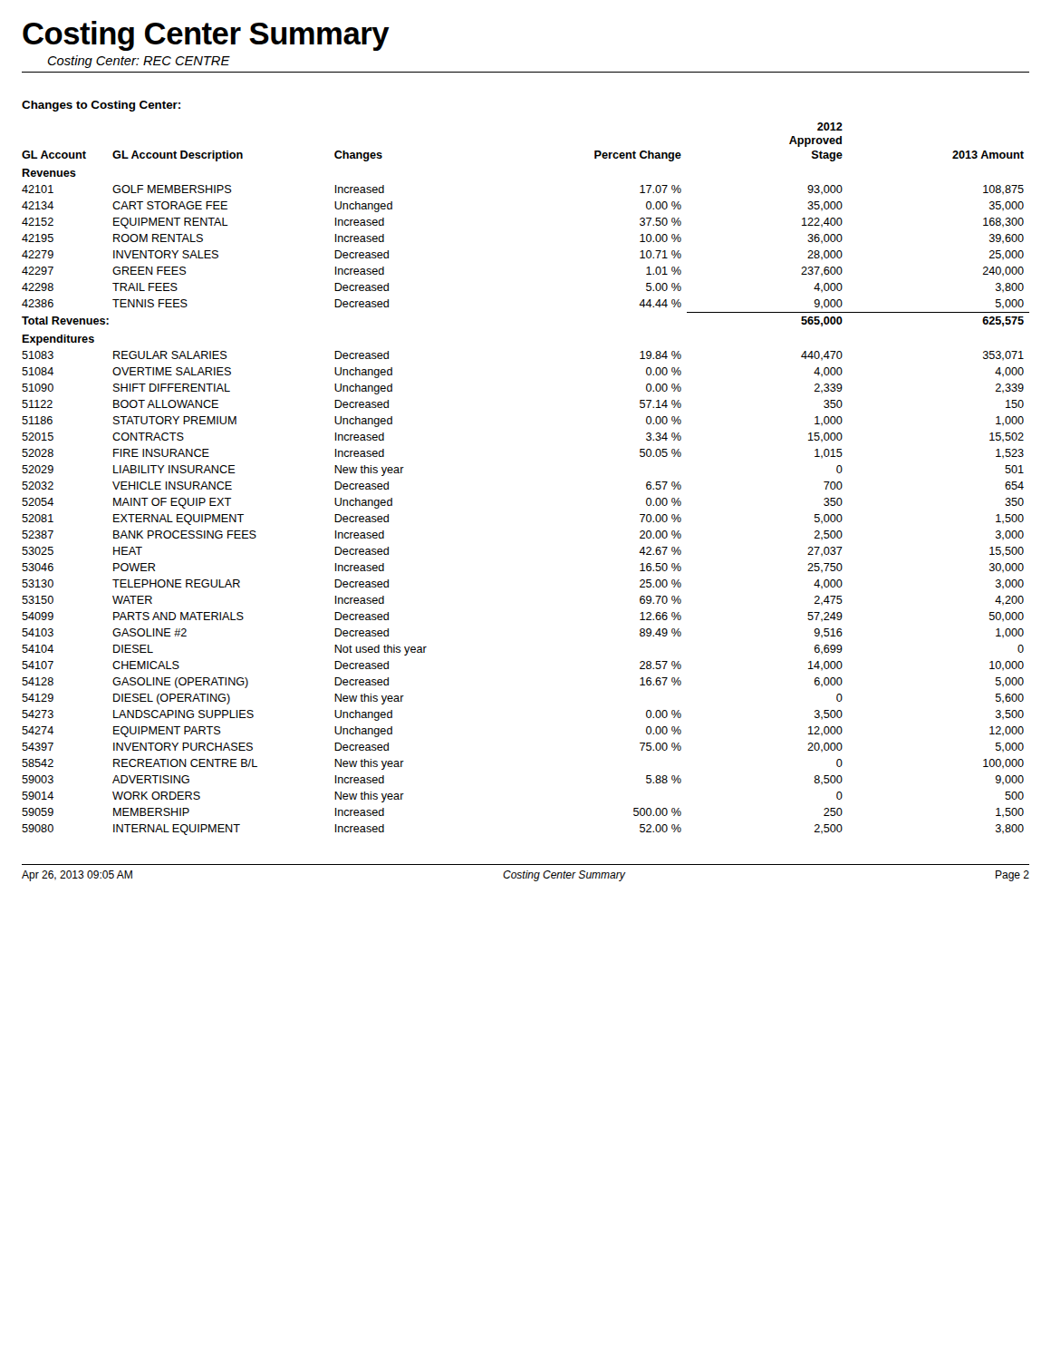Costing Center Summary
Costing Center: REC CENTRE
Changes to Costing Center:
| | | | | 2012 Approved | |
| --- | --- | --- | --- | --- | --- |
| GL Account | GL Account Description | Changes | Percent Change | Stage | 2013 Amount |
| Revenues |
| 42101 | GOLF MEMBERSHIPS | Increased | 17.07 % | 93,000 | 108,875 |
| 42134 | CART STORAGE FEE | Unchanged | 0.00 % | 35,000 | 35,000 |
| 42152 | EQUIPMENT RENTAL | Increased | 37.50 % | 122,400 | 168,300 |
| 42195 | ROOM RENTALS | Increased | 10.00 % | 36,000 | 39,600 |
| 42279 | INVENTORY SALES | Decreased | 10.71 % | 28,000 | 25,000 |
| 42297 | GREEN FEES | Increased | 1.01 % | 237,600 | 240,000 |
| 42298 | TRAIL FEES | Decreased | 5.00 % | 4,000 | 3,800 |
| 42386 | TENNIS FEES | Decreased | 44.44 % | 9,000 | 5,000 |
| Total Revenues: | | | 565,000 | 625,575 |
| Expenditures |
| 51083 | REGULAR SALARIES | Decreased | 19.84 % | 440,470 | 353,071 |
| 51084 | OVERTIME SALARIES | Unchanged | 0.00 % | 4,000 | 4,000 |
| 51090 | SHIFT DIFFERENTIAL | Unchanged | 0.00 % | 2,339 | 2,339 |
| 51122 | BOOT ALLOWANCE | Decreased | 57.14 % | 350 | 150 |
| 51186 | STATUTORY PREMIUM | Unchanged | 0.00 % | 1,000 | 1,000 |
| 52015 | CONTRACTS | Increased | 3.34 % | 15,000 | 15,502 |
| 52028 | FIRE INSURANCE | Increased | 50.05 % | 1,015 | 1,523 |
| 52029 | LIABILITY INSURANCE | New this year | | 0 | 501 |
| 52032 | VEHICLE INSURANCE | Decreased | 6.57 % | 700 | 654 |
| 52054 | MAINT OF EQUIP EXT | Unchanged | 0.00 % | 350 | 350 |
| 52081 | EXTERNAL EQUIPMENT | Decreased | 70.00 % | 5,000 | 1,500 |
| 52387 | BANK PROCESSING FEES | Increased | 20.00 % | 2,500 | 3,000 |
| 53025 | HEAT | Decreased | 42.67 % | 27,037 | 15,500 |
| 53046 | POWER | Increased | 16.50 % | 25,750 | 30,000 |
| 53130 | TELEPHONE REGULAR | Decreased | 25.00 % | 4,000 | 3,000 |
| 53150 | WATER | Increased | 69.70 % | 2,475 | 4,200 |
| 54099 | PARTS AND MATERIALS | Decreased | 12.66 % | 57,249 | 50,000 |
| 54103 | GASOLINE #2 | Decreased | 89.49 % | 9,516 | 1,000 |
| 54104 | DIESEL | Not used this year | | 6,699 | 0 |
| 54107 | CHEMICALS | Decreased | 28.57 % | 14,000 | 10,000 |
| 54128 | GASOLINE (OPERATING) | Decreased | 16.67 % | 6,000 | 5,000 |
| 54129 | DIESEL (OPERATING) | New this year | | 0 | 5,600 |
| 54273 | LANDSCAPING SUPPLIES | Unchanged | 0.00 % | 3,500 | 3,500 |
| 54274 | EQUIPMENT PARTS | Unchanged | 0.00 % | 12,000 | 12,000 |
| 54397 | INVENTORY PURCHASES | Decreased | 75.00 % | 20,000 | 5,000 |
| 58542 | RECREATION CENTRE B/L | New this year | | 0 | 100,000 |
| 59003 | ADVERTISING | Increased | 5.88 % | 8,500 | 9,000 |
| 59014 | WORK ORDERS | New this year | | 0 | 500 |
| 59059 | MEMBERSHIP | Increased | 500.00 % | 250 | 1,500 |
| 59080 | INTERNAL EQUIPMENT | Increased | 52.00 % | 2,500 | 3,800 |
Apr 26, 2013 09:05 AM
Costing Center Summary
Page 2